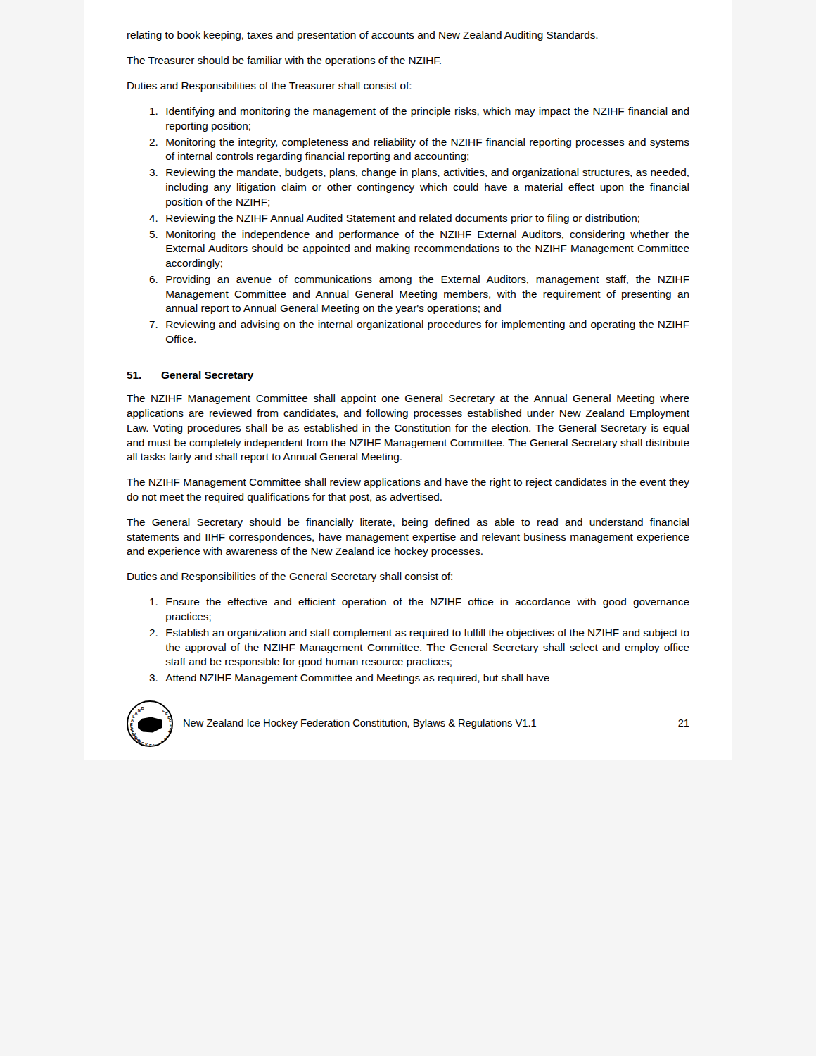relating to book keeping, taxes and presentation of accounts and New Zealand Auditing Standards.
The Treasurer should be familiar with the operations of the NZIHF.
Duties and Responsibilities of the Treasurer shall consist of:
Identifying and monitoring the management of the principle risks, which may impact the NZIHF financial and reporting position;
Monitoring the integrity, completeness and reliability of the NZIHF financial reporting processes and systems of internal controls regarding financial reporting and accounting;
Reviewing the mandate, budgets, plans, change in plans, activities, and organizational structures, as needed, including any litigation claim or other contingency which could have a material effect upon the financial position of the NZIHF;
Reviewing the NZIHF Annual Audited Statement and related documents prior to filing or distribution;
Monitoring the independence and performance of the NZIHF External Auditors, considering whether the External Auditors should be appointed and making recommendations to the NZIHF Management Committee accordingly;
Providing an avenue of communications among the External Auditors, management staff, the NZIHF Management Committee and Annual General Meeting members, with the requirement of presenting an annual report to Annual General Meeting on the year's operations; and
Reviewing and advising on the internal organizational procedures for implementing and operating the NZIHF Office.
51. General Secretary
The NZIHF Management Committee shall appoint one General Secretary at the Annual General Meeting where applications are reviewed from candidates, and following processes established under New Zealand Employment Law. Voting procedures shall be as established in the Constitution for the election. The General Secretary is equal and must be completely independent from the NZIHF Management Committee. The General Secretary shall distribute all tasks fairly and shall report to Annual General Meeting.
The NZIHF Management Committee shall review applications and have the right to reject candidates in the event they do not meet the required qualifications for that post, as advertised.
The General Secretary should be financially literate, being defined as able to read and understand financial statements and IIHF correspondences, have management expertise and relevant business management experience and experience with awareness of the New Zealand ice hockey processes.
Duties and Responsibilities of the General Secretary shall consist of:
Ensure the effective and efficient operation of the NZIHF office in accordance with good governance practices;
Establish an organization and staff complement as required to fulfill the objectives of the NZIHF and subject to the approval of the NZIHF Management Committee. The General Secretary shall select and employ office staff and be responsible for good human resource practices;
Attend NZIHF Management Committee and Meetings as required, but shall have
N E W Z E A L A N D F E D E R A T I O N Y E K C O H E C I
New Zealand Ice Hockey Federation Constitution, Bylaws & Regulations V1.1
21